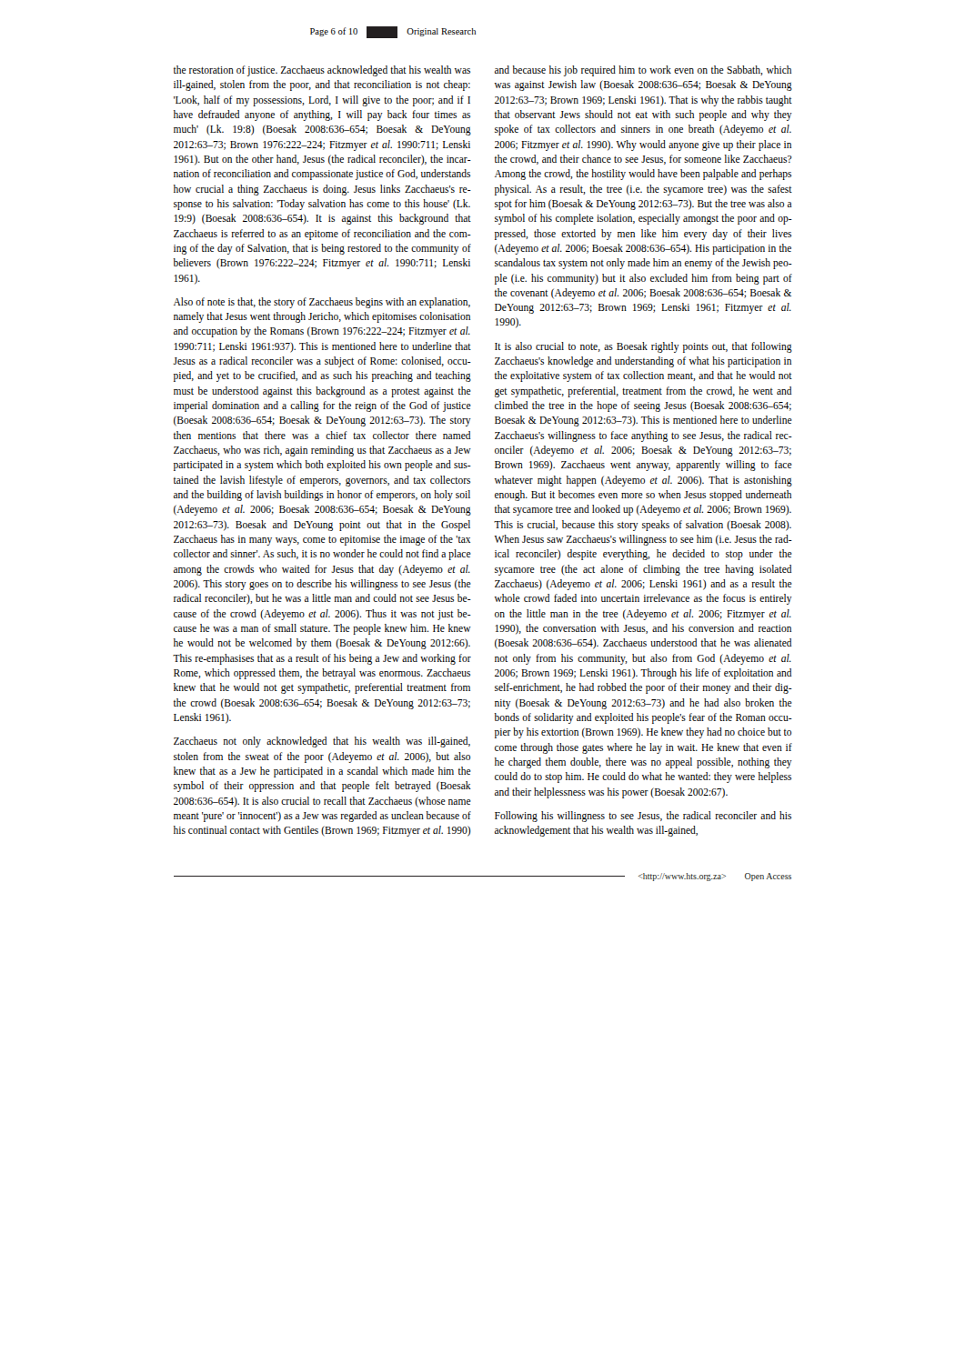Page 6 of 10 Original Research
the restoration of justice. Zacchaeus acknowledged that his wealth was ill-gained, stolen from the poor, and that reconciliation is not cheap: 'Look, half of my possessions, Lord, I will give to the poor; and if I have defrauded anyone of anything, I will pay back four times as much' (Lk. 19:8) (Boesak 2008:636–654; Boesak & DeYoung 2012:63–73; Brown 1976:222–224; Fitzmyer et al. 1990:711; Lenski 1961). But on the other hand, Jesus (the radical reconciler), the incarnation of reconciliation and compassionate justice of God, understands how crucial a thing Zacchaeus is doing. Jesus links Zacchaeus's response to his salvation: 'Today salvation has come to this house' (Lk. 19:9) (Boesak 2008:636–654). It is against this background that Zacchaeus is referred to as an epitome of reconciliation and the coming of the day of Salvation, that is being restored to the community of believers (Brown 1976:222–224; Fitzmyer et al. 1990:711; Lenski 1961).
Also of note is that, the story of Zacchaeus begins with an explanation, namely that Jesus went through Jericho, which epitomises colonisation and occupation by the Romans (Brown 1976:222–224; Fitzmyer et al. 1990:711; Lenski 1961:937). This is mentioned here to underline that Jesus as a radical reconciler was a subject of Rome: colonised, occupied, and yet to be crucified, and as such his preaching and teaching must be understood against this background as a protest against the imperial domination and a calling for the reign of the God of justice (Boesak 2008:636–654; Boesak & DeYoung 2012:63–73). The story then mentions that there was a chief tax collector there named Zacchaeus, who was rich, again reminding us that Zacchaeus as a Jew participated in a system which both exploited his own people and sustained the lavish lifestyle of emperors, governors, and tax collectors and the building of lavish buildings in honor of emperors, on holy soil (Adeyemo et al. 2006; Boesak 2008:636–654; Boesak & DeYoung 2012:63–73). Boesak and DeYoung point out that in the Gospel Zacchaeus has in many ways, come to epitomise the image of the 'tax collector and sinner'. As such, it is no wonder he could not find a place among the crowds who waited for Jesus that day (Adeyemo et al. 2006). This story goes on to describe his willingness to see Jesus (the radical reconciler), but he was a little man and could not see Jesus because of the crowd (Adeyemo et al. 2006). Thus it was not just because he was a man of small stature. The people knew him. He knew he would not be welcomed by them (Boesak & DeYoung 2012:66). This re-emphasises that as a result of his being a Jew and working for Rome, which oppressed them, the betrayal was enormous. Zacchaeus knew that he would not get sympathetic, preferential treatment from the crowd (Boesak 2008:636–654; Boesak & DeYoung 2012:63–73; Lenski 1961).
Zacchaeus not only acknowledged that his wealth was ill-gained, stolen from the sweat of the poor (Adeyemo et al. 2006), but also knew that as a Jew he participated in a scandal which made him the symbol of their oppression and that people felt betrayed (Boesak 2008:636–654). It is also crucial to recall that Zacchaeus (whose name meant 'pure' or 'innocent') as a Jew was regarded as unclean because of his continual contact with Gentiles (Brown 1969; Fitzmyer et al. 1990) and because his job required him to work even on the Sabbath, which was against Jewish law (Boesak 2008:636–654; Boesak & DeYoung 2012:63–73; Brown 1969; Lenski 1961). That is why the rabbis taught that observant Jews should not eat with such people and why they spoke of tax collectors and sinners in one breath (Adeyemo et al. 2006; Fitzmyer et al. 1990). Why would anyone give up their place in the crowd, and their chance to see Jesus, for someone like Zacchaeus? Among the crowd, the hostility would have been palpable and perhaps physical. As a result, the tree (i.e. the sycamore tree) was the safest spot for him (Boesak & DeYoung 2012:63–73). But the tree was also a symbol of his complete isolation, especially amongst the poor and oppressed, those extorted by men like him every day of their lives (Adeyemo et al. 2006; Boesak 2008:636–654). His participation in the scandalous tax system not only made him an enemy of the Jewish people (i.e. his community) but it also excluded him from being part of the covenant (Adeyemo et al. 2006; Boesak 2008:636–654; Boesak & DeYoung 2012:63–73; Brown 1969; Lenski 1961; Fitzmyer et al. 1990).
It is also crucial to note, as Boesak rightly points out, that following Zacchaeus's knowledge and understanding of what his participation in the exploitative system of tax collection meant, and that he would not get sympathetic, preferential, treatment from the crowd, he went and climbed the tree in the hope of seeing Jesus (Boesak 2008:636–654; Boesak & DeYoung 2012:63–73). This is mentioned here to underline Zacchaeus's willingness to face anything to see Jesus, the radical reconciler (Adeyemo et al. 2006; Boesak & DeYoung 2012:63–73; Brown 1969). Zacchaeus went anyway, apparently willing to face whatever might happen (Adeyemo et al. 2006). That is astonishing enough. But it becomes even more so when Jesus stopped underneath that sycamore tree and looked up (Adeyemo et al. 2006; Brown 1969). This is crucial, because this story speaks of salvation (Boesak 2008). When Jesus saw Zacchaeus's willingness to see him (i.e. Jesus the radical reconciler) despite everything, he decided to stop under the sycamore tree (the act alone of climbing the tree having isolated Zacchaeus) (Adeyemo et al. 2006; Lenski 1961) and as a result the whole crowd faded into uncertain irrelevance as the focus is entirely on the little man in the tree (Adeyemo et al. 2006; Fitzmyer et al. 1990), the conversation with Jesus, and his conversion and reaction (Boesak 2008:636–654). Zacchaeus understood that he was alienated not only from his community, but also from God (Adeyemo et al. 2006; Brown 1969; Lenski 1961). Through his life of exploitation and self-enrichment, he had robbed the poor of their money and their dignity (Boesak & DeYoung 2012:63–73) and he had also broken the bonds of solidarity and exploited his people's fear of the Roman occupier by his extortion (Brown 1969). He knew they had no choice but to come through those gates where he lay in wait. He knew that even if he charged them double, there was no appeal possible, nothing they could do to stop him. He could do what he wanted: they were helpless and their helplessness was his power (Boesak 2002:67).
Following his willingness to see Jesus, the radical reconciler and his acknowledgement that his wealth was ill-gained,
<http://www.hts.org.za> Open Access